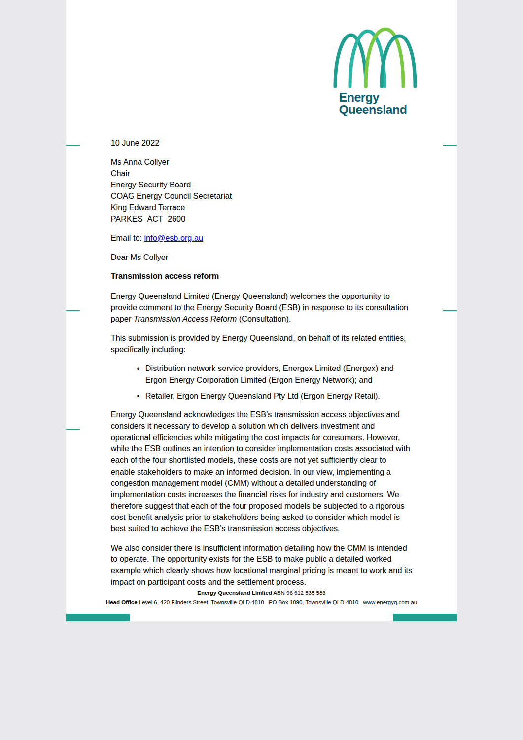Energy Queensland
10 June 2022
Ms Anna Collyer
Chair
Energy Security Board
COAG Energy Council Secretariat
King Edward Terrace
PARKES ACT 2600
Email to: info@esb.org.au
Dear Ms Collyer
Transmission access reform
Energy Queensland Limited (Energy Queensland) welcomes the opportunity to provide comment to the Energy Security Board (ESB) in response to its consultation paper Transmission Access Reform (Consultation).
This submission is provided by Energy Queensland, on behalf of its related entities, specifically including:
Distribution network service providers, Energex Limited (Energex) and Ergon Energy Corporation Limited (Ergon Energy Network); and
Retailer, Ergon Energy Queensland Pty Ltd (Ergon Energy Retail).
Energy Queensland acknowledges the ESB’s transmission access objectives and considers it necessary to develop a solution which delivers investment and operational efficiencies while mitigating the cost impacts for consumers. However, while the ESB outlines an intention to consider implementation costs associated with each of the four shortlisted models, these costs are not yet sufficiently clear to enable stakeholders to make an informed decision. In our view, implementing a congestion management model (CMM) without a detailed understanding of implementation costs increases the financial risks for industry and customers. We therefore suggest that each of the four proposed models be subjected to a rigorous cost-benefit analysis prior to stakeholders being asked to consider which model is best suited to achieve the ESB’s transmission access objectives.
We also consider there is insufficient information detailing how the CMM is intended to operate. The opportunity exists for the ESB to make public a detailed worked example which clearly shows how locational marginal pricing is meant to work and its impact on participant costs and the settlement process.
Energy Queensland Limited ABN 96 612 535 583
Head Office Level 6, 420 Flinders Street, Townsville QLD 4810 PO Box 1090, Townsville QLD 4810 www.energyq.com.au